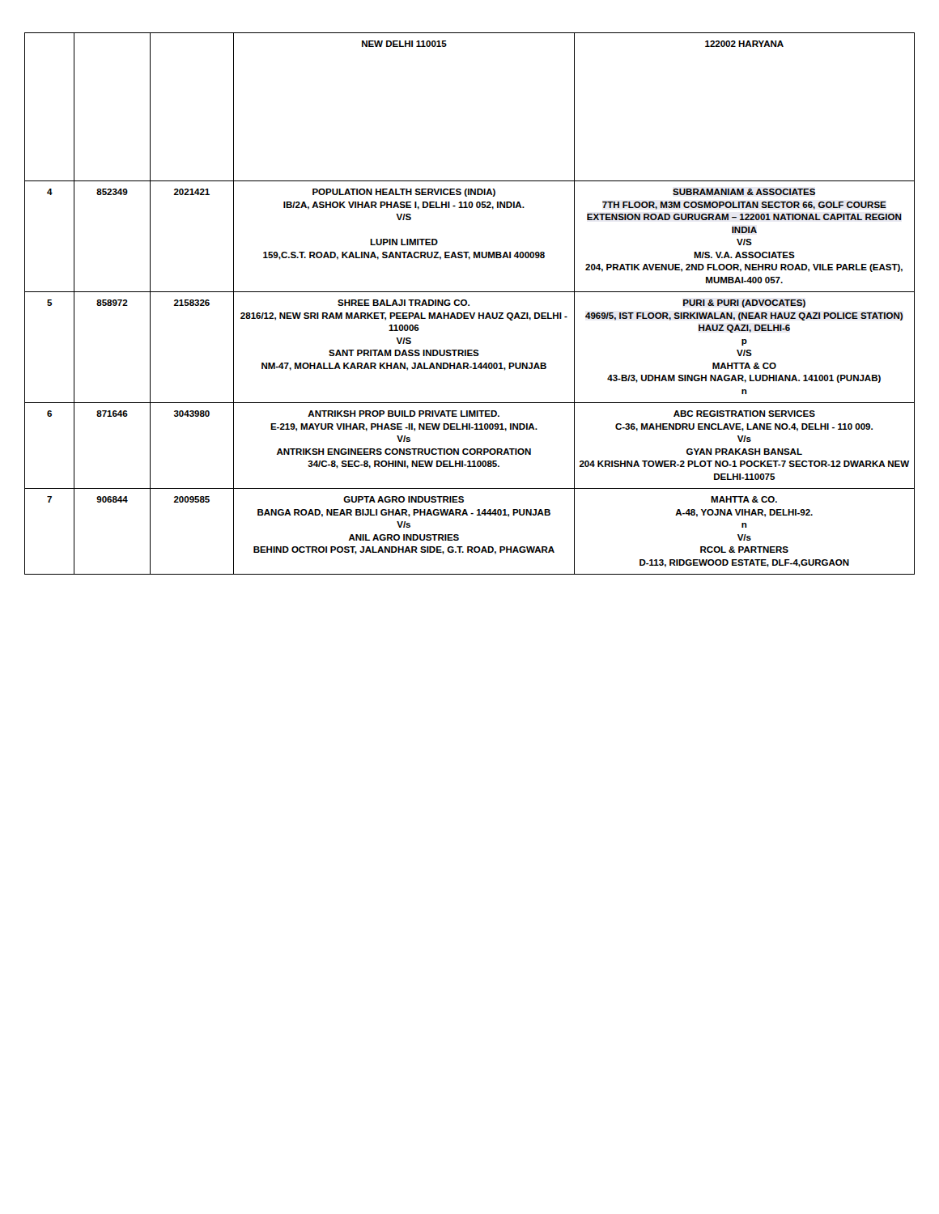| | | | NEW DELHI 110015 | 122002 HARYANA |
| 4 | 852349 | 2021421 | POPULATION HEALTH SERVICES (INDIA) IB/2A, ASHOK VIHAR PHASE I, DELHI - 110 052, INDIA. V/S LUPIN LIMITED 159,C.S.T. ROAD, KALINA, SANTACRUZ, EAST, MUMBAI 400098 | SUBRAMANIAM & ASSOCIATES 7TH FLOOR, M3M COSMOPOLITAN SECTOR 66, GOLF COURSE EXTENSION ROAD GURUGRAM – 122001 NATIONAL CAPITAL REGION INDIA V/S M/S. V.A. ASSOCIATES 204, PRATIK AVENUE, 2ND FLOOR, NEHRU ROAD, VILE PARLE (EAST), MUMBAI-400 057. |
| 5 | 858972 | 2158326 | SHREE BALAJI TRADING CO. 2816/12, NEW SRI RAM MARKET, PEEPAL MAHADEV HAUZ QAZI, DELHI - 110006 V/S SANT PRITAM DASS INDUSTRIES NM-47, MOHALLA KARAR KHAN, JALANDHAR-144001, PUNJAB | PURI & PURI (ADVOCATES) 4969/5, IST FLOOR, SIRKIWALAN, (NEAR HAUZ QAZI POLICE STATION) HAUZ QAZI, DELHI-6 p V/S MAHTTA & CO 43-B/3, UDHAM SINGH NAGAR, LUDHIANA. 141001 (PUNJAB) n |
| 6 | 871646 | 3043980 | ANTRIKSH PROP BUILD PRIVATE LIMITED. E-219, MAYUR VIHAR, PHASE -II, NEW DELHI-110091, INDIA. V/s ANTRIKSH ENGINEERS CONSTRUCTION CORPORATION 34/C-8, SEC-8, ROHINI, NEW DELHI-110085. | ABC REGISTRATION SERVICES C-36, MAHENDRU ENCLAVE, LANE NO.4, DELHI - 110 009. V/s GYAN PRAKASH BANSAL 204 KRISHNA TOWER-2 PLOT NO-1 POCKET-7 SECTOR-12 DWARKA NEW DELHI-110075 |
| 7 | 906844 | 2009585 | GUPTA AGRO INDUSTRIES BANGA ROAD, NEAR BIJLI GHAR, PHAGWARA - 144401, PUNJAB V/s ANIL AGRO INDUSTRIES BEHIND OCTROI POST, JALANDHAR SIDE, G.T. ROAD, PHAGWARA | MAHTTA & CO. A-48, YOJNA VIHAR, DELHI-92. n V/s RCOL & PARTNERS D-113, RIDGEWOOD ESTATE, DLF-4,GURGAON |